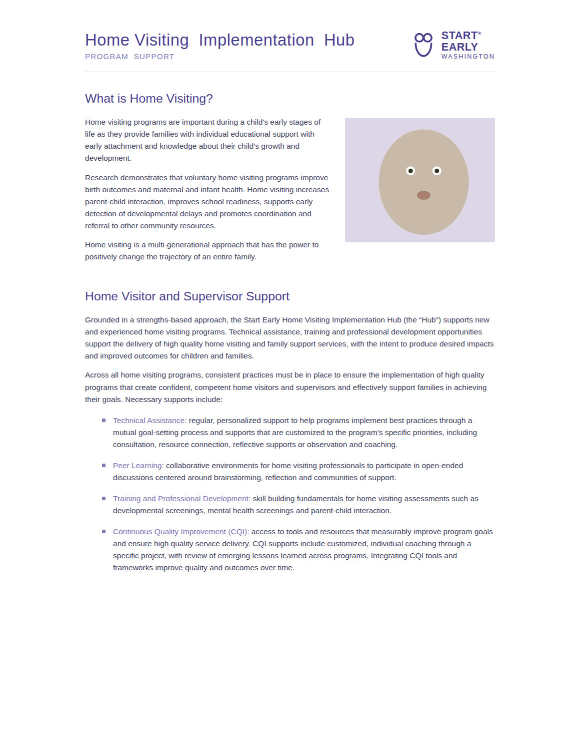Home Visiting Implementation Hub
PROGRAM SUPPORT
START® EARLY WASHINGTON
What is Home Visiting?
Home visiting programs are important during a child's early stages of life as they provide families with individual educational support with early attachment and knowledge about their child's growth and development.
Research demonstrates that voluntary home visiting programs improve birth outcomes and maternal and infant health. Home visiting increases parent-child interaction, improves school readiness, supports early detection of developmental delays and promotes coordination and referral to other community resources.
Home visiting is a multi-generational approach that has the power to positively change the trajectory of an entire family.
Home Visitor and Supervisor Support
Grounded in a strengths-based approach, the Start Early Home Visiting Implementation Hub (the “Hub”) supports new and experienced home visiting programs. Technical assistance, training and professional development opportunities support the delivery of high quality home visiting and family support services, with the intent to produce desired impacts and improved outcomes for children and families.
Across all home visiting programs, consistent practices must be in place to ensure the implementation of high quality programs that create confident, competent home visitors and supervisors and effectively support families in achieving their goals. Necessary supports include:
Technical Assistance: regular, personalized support to help programs implement best practices through a mutual goal-setting process and supports that are customized to the program's specific priorities, including consultation, resource connection, reflective supports or observation and coaching.
Peer Learning: collaborative environments for home visiting professionals to participate in open-ended discussions centered around brainstorming, reflection and communities of support.
Training and Professional Development: skill building fundamentals for home visiting assessments such as developmental screenings, mental health screenings and parent-child interaction.
Continuous Quality Improvement (CQI): access to tools and resources that measurably improve program goals and ensure high quality service delivery. CQI supports include customized, individual coaching through a specific project, with review of emerging lessons learned across programs. Integrating CQI tools and frameworks improve quality and outcomes over time.